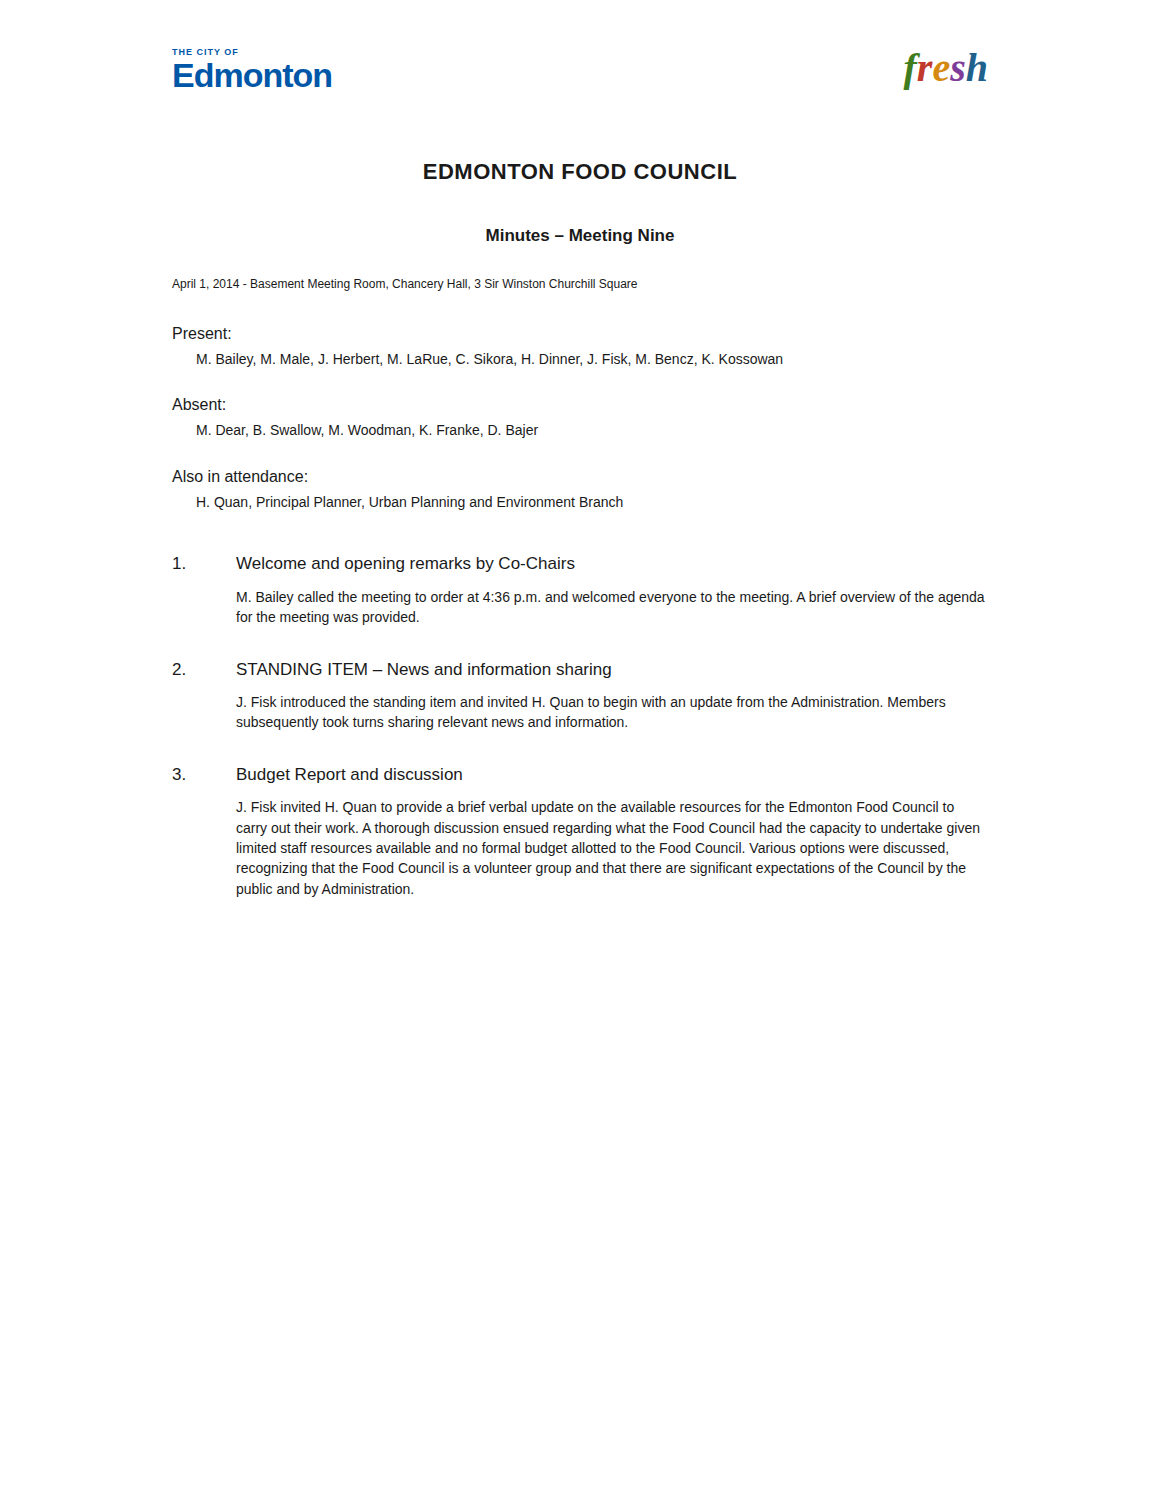THE CITY OF Edmonton
fresh
EDMONTON FOOD COUNCIL
Minutes – Meeting Nine
April 1, 2014 - Basement Meeting Room, Chancery Hall, 3 Sir Winston Churchill Square
Present:
M. Bailey, M. Male, J. Herbert, M. LaRue, C. Sikora, H. Dinner, J. Fisk, M. Bencz, K. Kossowan
Absent:
M. Dear, B. Swallow, M. Woodman, K. Franke, D. Bajer
Also in attendance:
H. Quan, Principal Planner, Urban Planning and Environment Branch
Welcome and opening remarks by Co-Chairs
M. Bailey called the meeting to order at 4:36 p.m. and welcomed everyone to the meeting. A brief overview of the agenda for the meeting was provided.
STANDING ITEM – News and information sharing
J. Fisk introduced the standing item and invited H. Quan to begin with an update from the Administration. Members subsequently took turns sharing relevant news and information.
Budget Report and discussion
J. Fisk invited H. Quan to provide a brief verbal update on the available resources for the Edmonton Food Council to carry out their work. A thorough discussion ensued regarding what the Food Council had the capacity to undertake given limited staff resources available and no formal budget allotted to the Food Council. Various options were discussed, recognizing that the Food Council is a volunteer group and that there are significant expectations of the Council by the public and by Administration.